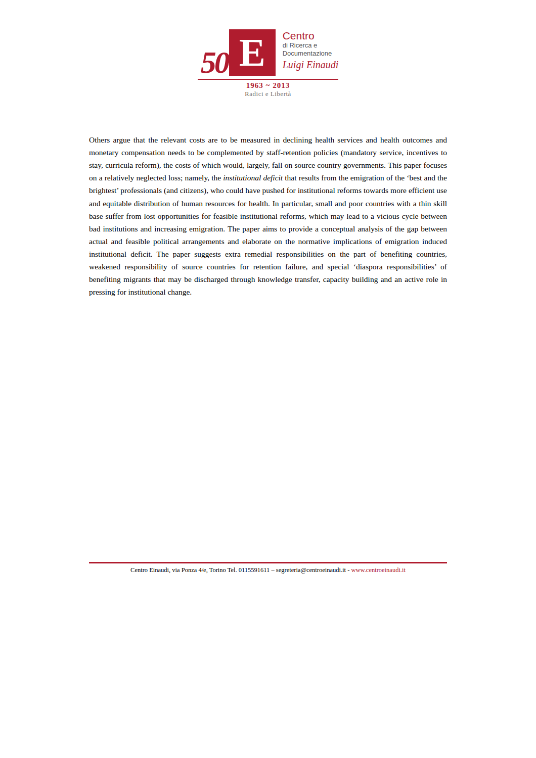50°
E
Centro
di Ricerca e
Documentazione
Luigi Einaudi
1963 ~ 2013
Radici e Libertà
Others argue that the relevant costs are to be measured in declining health services and health outcomes and monetary compensation needs to be complemented by staff-retention policies (mandatory service, incentives to stay, curricula reform), the costs of which would, largely, fall on source country governments. This paper focuses on a relatively neglected loss; namely, the institutional deficit that results from the emigration of the ‘best and the brightest’ professionals (and citizens), who could have pushed for institutional reforms towards more efficient use and equitable distribution of human resources for health. In particular, small and poor countries with a thin skill base suffer from lost opportunities for feasible institutional reforms, which may lead to a vicious cycle between bad institutions and increasing emigration. The paper aims to provide a conceptual analysis of the gap between actual and feasible political arrangements and elaborate on the normative implications of emigration induced institutional deficit. The paper suggests extra remedial responsibilities on the part of benefiting countries, weakened responsibility of source countries for retention failure, and special ‘diaspora responsibilities’ of benefiting migrants that may be discharged through knowledge transfer, capacity building and an active role in pressing for institutional change.
Centro Einaudi, via Ponza 4/e, Torino Tel. 0115591611 – segreteria@centroeinaudi.it - www.centroeinaudi.it